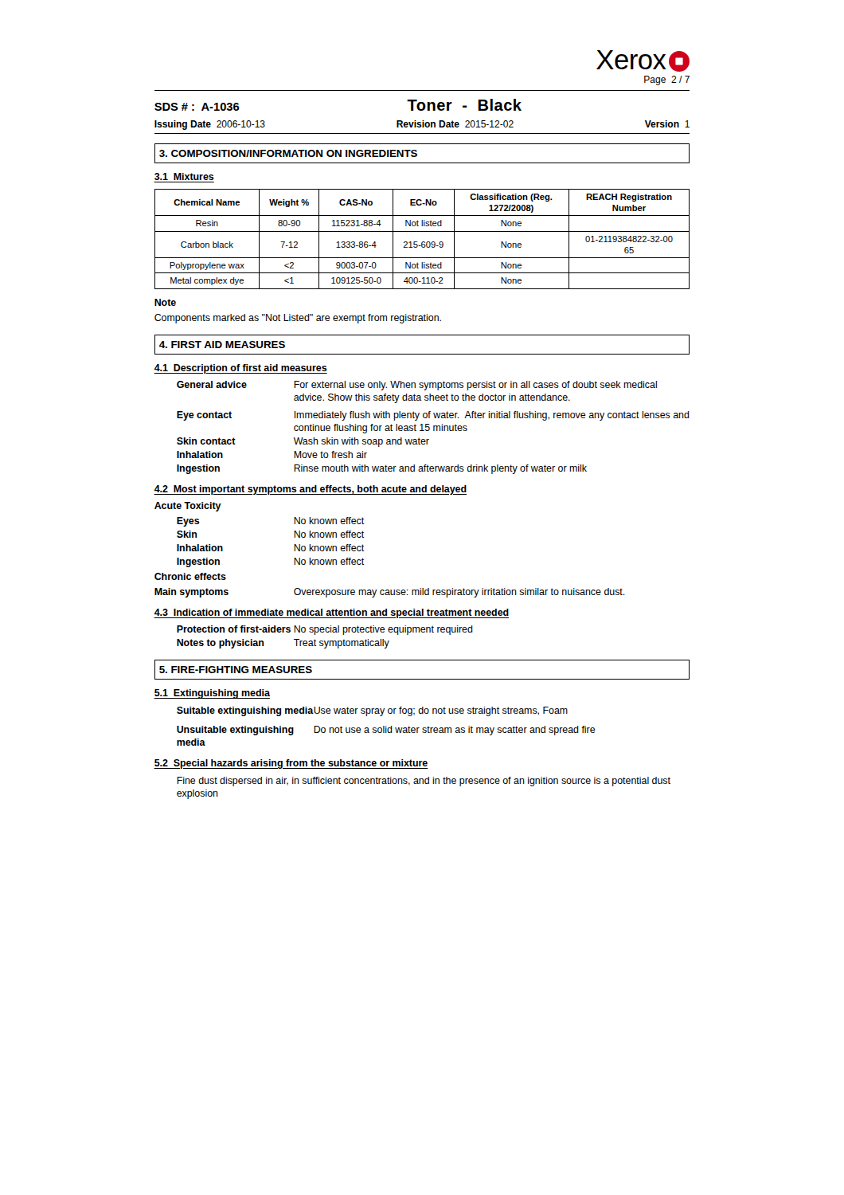Xerox
Page 2 / 7
SDS # : A-1036
Toner - Black
Issuing Date 2006-10-13
Revision Date 2015-12-02
Version 1
3. COMPOSITION/INFORMATION ON INGREDIENTS
3.1 Mixtures
| Chemical Name | Weight % | CAS-No | EC-No | Classification (Reg. 1272/2008) | REACH Registration Number |
| --- | --- | --- | --- | --- | --- |
| Resin | 80-90 | 115231-88-4 | Not listed | None | |
| Carbon black | 7-12 | 1333-86-4 | 215-609-9 | None | 01-2119384822-32-00 65 |
| Polypropylene wax | <2 | 9003-07-0 | Not listed | None | |
| Metal complex dye | <1 | 109125-50-0 | 400-110-2 | None | |
Note
Components marked as "Not Listed" are exempt from registration.
4. FIRST AID MEASURES
4.1 Description of first aid measures
General advice
For external use only. When symptoms persist or in all cases of doubt seek medical advice. Show this safety data sheet to the doctor in attendance.
Eye contact
Immediately flush with plenty of water. After initial flushing, remove any contact lenses and continue flushing for at least 15 minutes
Skin contact
Wash skin with soap and water
Inhalation
Move to fresh air
Ingestion
Rinse mouth with water and afterwards drink plenty of water or milk
4.2 Most important symptoms and effects, both acute and delayed
Acute Toxicity
Eyes
No known effect
Skin
No known effect
Inhalation
No known effect
Ingestion
No known effect
Chronic effects
Main symptoms
Overexposure may cause: mild respiratory irritation similar to nuisance dust.
4.3 Indication of immediate medical attention and special treatment needed
Protection of first-aiders
No special protective equipment required
Notes to physician
Treat symptomatically
5. FIRE-FIGHTING MEASURES
5.1 Extinguishing media
Suitable extinguishing media
Use water spray or fog; do not use straight streams, Foam
Unsuitable extinguishing media
Do not use a solid water stream as it may scatter and spread fire
5.2 Special hazards arising from the substance or mixture
Fine dust dispersed in air, in sufficient concentrations, and in the presence of an ignition source is a potential dust explosion